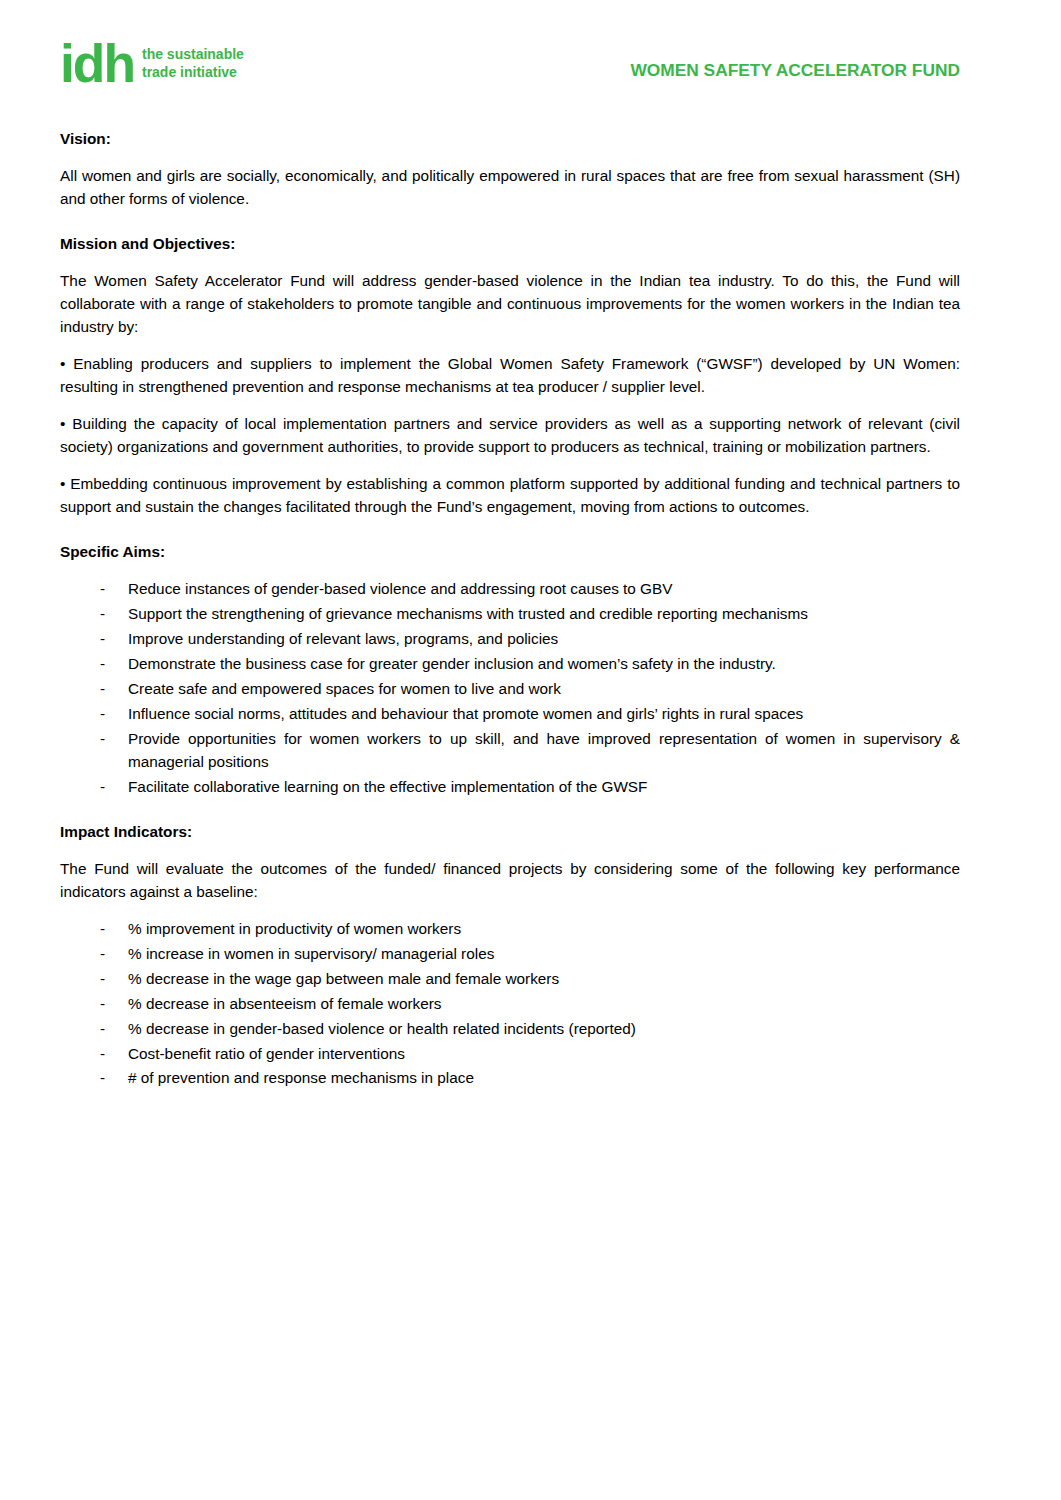idh
the sustainable
trade initiative
WOMEN SAFETY ACCELERATOR FUND
Vision:
All women and girls are socially, economically, and politically empowered in rural spaces that are free from sexual harassment (SH) and other forms of violence.
Mission and Objectives:
The Women Safety Accelerator Fund will address gender-based violence in the Indian tea industry. To do this, the Fund will collaborate with a range of stakeholders to promote tangible and continuous improvements for the women workers in the Indian tea industry by:
Enabling producers and suppliers to implement the Global Women Safety Framework (“GWSF”) developed by UN Women: resulting in strengthened prevention and response mechanisms at tea producer / supplier level.
Building the capacity of local implementation partners and service providers as well as a supporting network of relevant (civil society) organizations and government authorities, to provide support to producers as technical, training or mobilization partners.
Embedding continuous improvement by establishing a common platform supported by additional funding and technical partners to support and sustain the changes facilitated through the Fund’s engagement, moving from actions to outcomes.
Specific Aims:
Reduce instances of gender-based violence and addressing root causes to GBV
Support the strengthening of grievance mechanisms with trusted and credible reporting mechanisms
Improve understanding of relevant laws, programs, and policies
Demonstrate the business case for greater gender inclusion and women’s safety in the industry.
Create safe and empowered spaces for women to live and work
Influence social norms, attitudes and behaviour that promote women and girls’ rights in rural spaces
Provide opportunities for women workers to up skill, and have improved representation of women in supervisory & managerial positions
Facilitate collaborative learning on the effective implementation of the GWSF
Impact Indicators:
The Fund will evaluate the outcomes of the funded/ financed projects by considering some of the following key performance indicators against a baseline:
% improvement in productivity of women workers
% increase in women in supervisory/ managerial roles
% decrease in the wage gap between male and female workers
% decrease in absenteeism of female workers
% decrease in gender-based violence or health related incidents (reported)
Cost-benefit ratio of gender interventions
# of prevention and response mechanisms in place